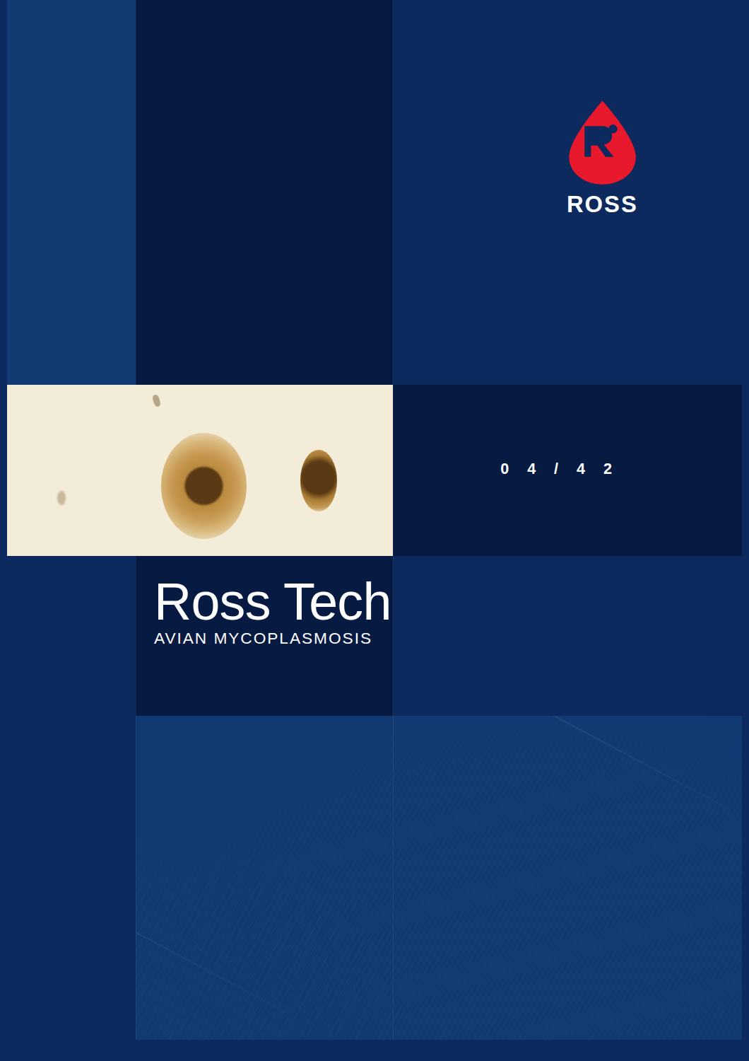ROSS
04/42
Ross Tech
Avian Mycoplasmosis